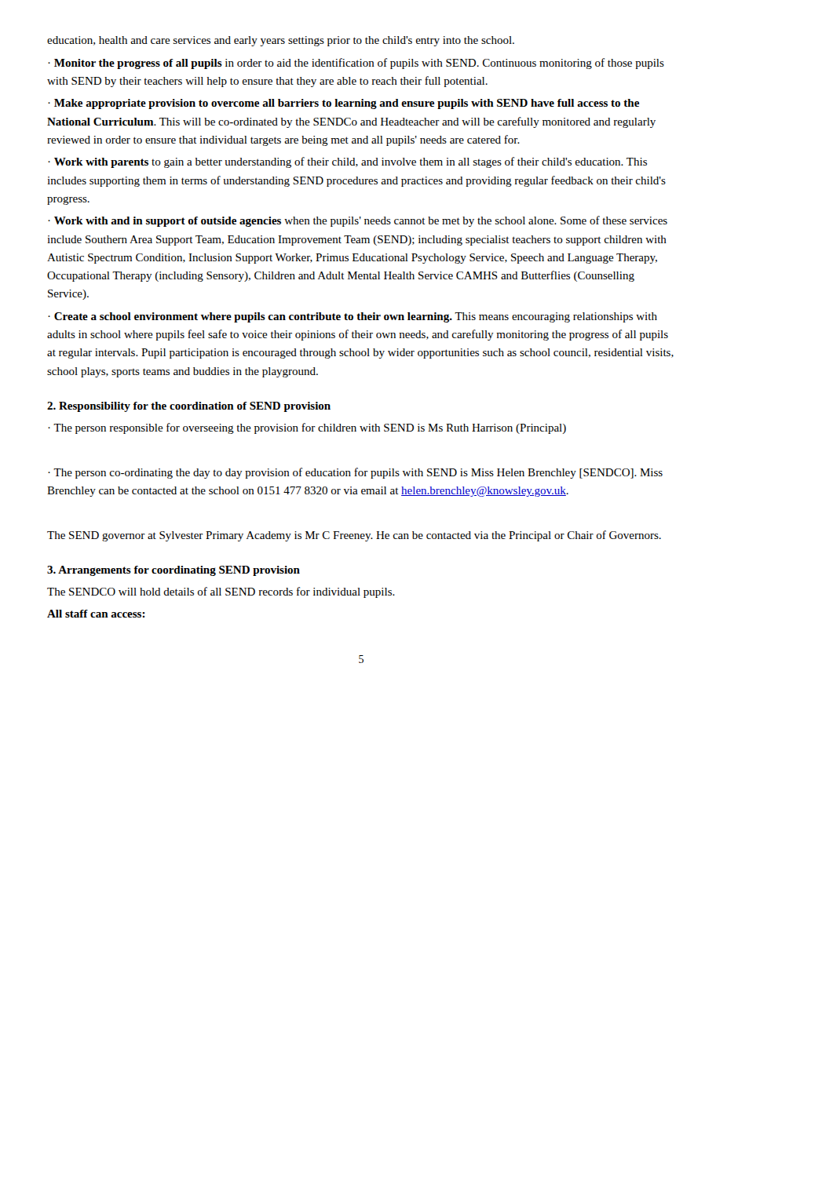education, health and care services and early years settings prior to the child's entry into the school.
· Monitor the progress of all pupils in order to aid the identification of pupils with SEND. Continuous monitoring of those pupils with SEND by their teachers will help to ensure that they are able to reach their full potential.
· Make appropriate provision to overcome all barriers to learning and ensure pupils with SEND have full access to the National Curriculum. This will be co-ordinated by the SENDCo and Headteacher and will be carefully monitored and regularly reviewed in order to ensure that individual targets are being met and all pupils' needs are catered for.
· Work with parents to gain a better understanding of their child, and involve them in all stages of their child's education. This includes supporting them in terms of understanding SEND procedures and practices and providing regular feedback on their child's progress.
· Work with and in support of outside agencies when the pupils' needs cannot be met by the school alone. Some of these services include Southern Area Support Team, Education Improvement Team (SEND); including specialist teachers to support children with Autistic Spectrum Condition, Inclusion Support Worker, Primus Educational Psychology Service, Speech and Language Therapy, Occupational Therapy (including Sensory), Children and Adult Mental Health Service CAMHS and Butterflies (Counselling Service).
· Create a school environment where pupils can contribute to their own learning. This means encouraging relationships with adults in school where pupils feel safe to voice their opinions of their own needs, and carefully monitoring the progress of all pupils at regular intervals. Pupil participation is encouraged through school by wider opportunities such as school council, residential visits, school plays, sports teams and buddies in the playground.
2. Responsibility for the coordination of SEND provision
· The person responsible for overseeing the provision for children with SEND is Ms Ruth Harrison (Principal)
· The person co-ordinating the day to day provision of education for pupils with SEND is Miss Helen Brenchley [SENDCO]. Miss Brenchley can be contacted at the school on 0151 477 8320 or via email at helen.brenchley@knowsley.gov.uk.
The SEND governor at Sylvester Primary Academy is Mr C Freeney. He can be contacted via the Principal or Chair of Governors.
3. Arrangements for coordinating SEND provision
The SENDCO will hold details of all SEND records for individual pupils.
All staff can access:
5